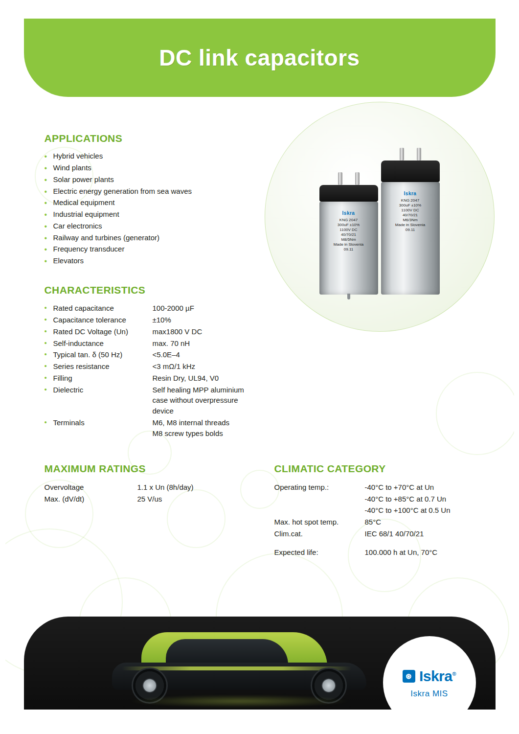DC link capacitors
Applications
Hybrid vehicles
Wind plants
Solar power plants
Electric energy generation from sea waves
Medical equipment
Industrial equipment
Car electronics
Railway and turbines (generator)
Frequency transducer
Elevators
Characteristics
| Rated capacitance | 100-2000 µF |
| Capacitance tolerance | ±10% |
| Rated DC Voltage (Un) | max1800 V DC |
| Self-inductance | max. 70 nH |
| Typical tan. δ (50 Hz) | <5.0E–4 |
| Series resistance | <3 mΩ/1 kHz |
| Filling | Resin Dry, UL94, V0 |
| Dielectric | Self healing MPP aluminium case without overpressure device |
| Terminals | M6, M8 internal threads M8 screw types bolds |
Iskra
KNG 2047
300uF ±10%
1100V DC
40/70/21
M8/5Nm
Made in Slovenia
09.11
Iskra
KNG 2047
300uF ±10%
1100V DC
40/70/21
M6/3Nm
Made in Slovenia
09.11
Maximum ratings
| Overvoltage | 1.1 x Un (8h/day) |
| Max. (dV/dt) | 25 V/us |
Climatic category
| Operating temp.: | -40°C to +70°C at Un |
| | -40°C to +85°C at 0.7 Un |
| | -40°C to +100°C at 0.5 Un |
| Max. hot spot temp. | 85°C |
| Clim.cat. | IEC 68/1 40/70/21 |
| Expected life: | 100.000 h at Un, 70°C |
⊛ Iskra®
Iskra MIS